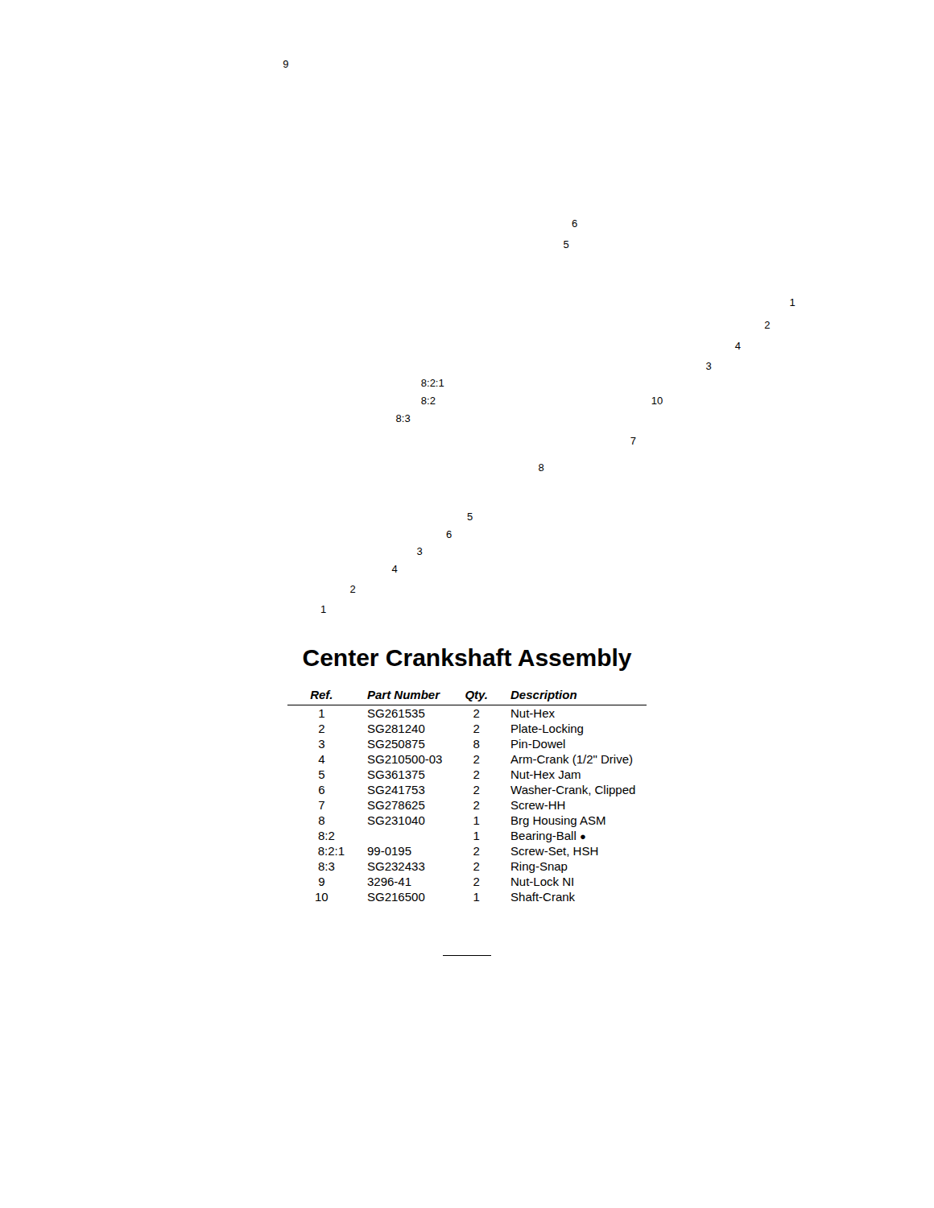9 6 5 1 2 4 3 10 8:2:1 8:2 8:3 7 8 5 6 3 4 2 1
Center Crankshaft Assembly
| Ref. | Part Number | Qty. | Description |
| --- | --- | --- | --- |
| 1 | SG261535 | 2 | Nut-Hex |
| 2 | SG281240 | 2 | Plate-Locking |
| 3 | SG250875 | 8 | Pin-Dowel |
| 4 | SG210500-03 | 2 | Arm-Crank (1/2" Drive) |
| 5 | SG361375 | 2 | Nut-Hex Jam |
| 6 | SG241753 | 2 | Washer-Crank, Clipped |
| 7 | SG278625 | 2 | Screw-HH |
| 8 | SG231040 | 1 | Brg Housing ASM |
| 8:2 | | 1 | Bearing-Ball ● |
| 8:2:1 | 99-0195 | 2 | Screw-Set, HSH |
| 8:3 | SG232433 | 2 | Ring-Snap |
| 9 | 3296-41 | 2 | Nut-Lock NI |
| 10 | SG216500 | 1 | Shaft-Crank |